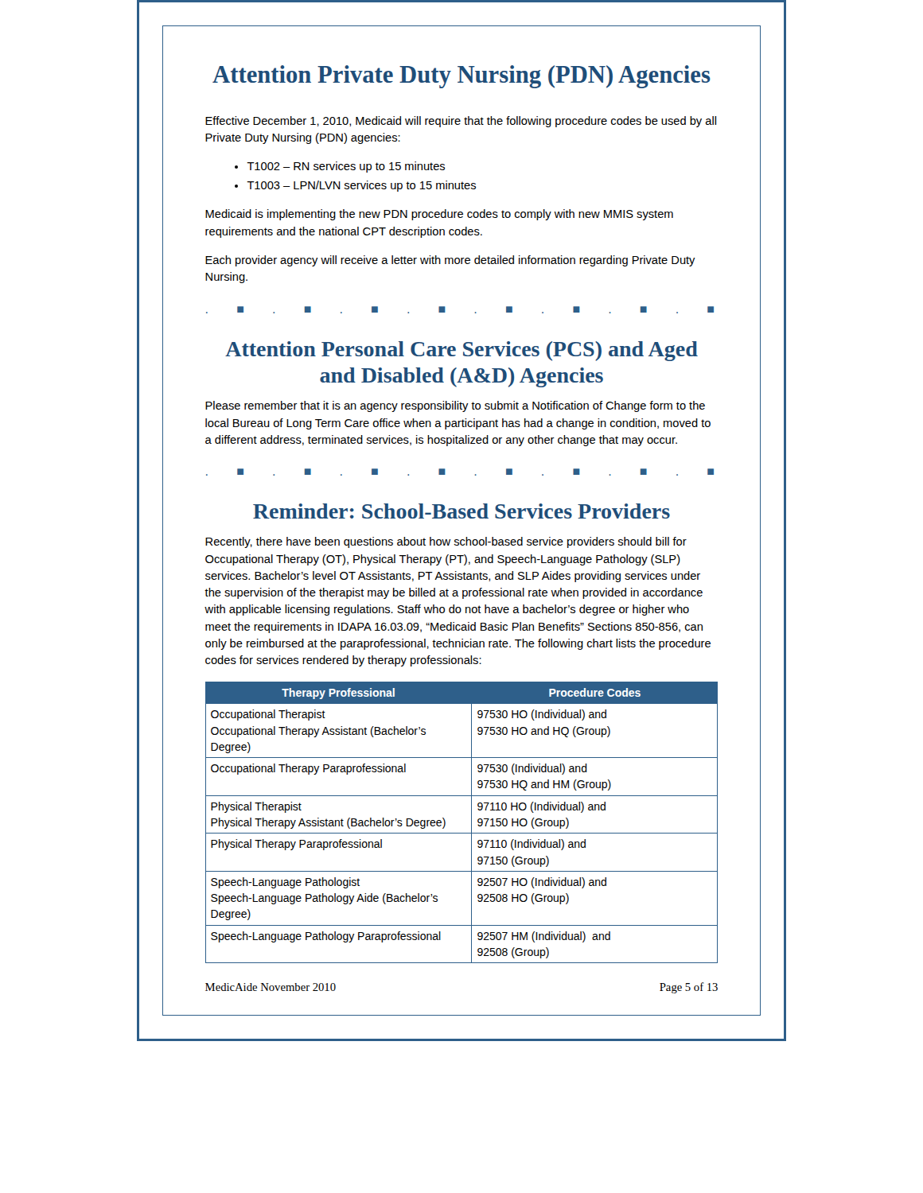Attention Private Duty Nursing (PDN) Agencies
Effective December 1, 2010, Medicaid will require that the following procedure codes be used by all Private Duty Nursing (PDN) agencies:
T1002 – RN services up to 15 minutes
T1003 – LPN/LVN services up to 15 minutes
Medicaid is implementing the new PDN procedure codes to comply with new MMIS system requirements and the national CPT description codes.
Each provider agency will receive a letter with more detailed information regarding Private Duty Nursing.
. ■ . ■ . ■ . ■ . ■ . ■ . ■ . ■ . ■ . ■ . ■ . ■ .
Attention Personal Care Services (PCS) and Aged and Disabled (A&D) Agencies
Please remember that it is an agency responsibility to submit a Notification of Change form to the local Bureau of Long Term Care office when a participant has had a change in condition, moved to a different address, terminated services, is hospitalized or any other change that may occur.
. ■ . ■ . ■ . ■ . ■ . ■ . ■ . ■ . ■ . ■ . ■ . ■ .
Reminder: School-Based Services Providers
Recently, there have been questions about how school-based service providers should bill for Occupational Therapy (OT), Physical Therapy (PT), and Speech-Language Pathology (SLP) services. Bachelor’s level OT Assistants, PT Assistants, and SLP Aides providing services under the supervision of the therapist may be billed at a professional rate when provided in accordance with applicable licensing regulations. Staff who do not have a bachelor’s degree or higher who meet the requirements in IDAPA 16.03.09, “Medicaid Basic Plan Benefits” Sections 850-856, can only be reimbursed at the paraprofessional, technician rate. The following chart lists the procedure codes for services rendered by therapy professionals:
| Therapy Professional | Procedure Codes |
| --- | --- |
| Occupational Therapist Occupational Therapy Assistant (Bachelor’s Degree) | 97530 HO (Individual) and 97530 HO and HQ (Group) |
| Occupational Therapy Paraprofessional | 97530 (Individual) and 97530 HQ and HM (Group) |
| Physical Therapist Physical Therapy Assistant (Bachelor’s Degree) | 97110 HO (Individual) and 97150 HO (Group) |
| Physical Therapy Paraprofessional | 97110 (Individual) and 97150 (Group) |
| Speech-Language Pathologist Speech-Language Pathology Aide (Bachelor’s Degree) | 92507 HO (Individual) and 92508 HO (Group) |
| Speech-Language Pathology Paraprofessional | 92507 HM (Individual) and 92508 (Group) |
MedicAide November 2010 Page 5 of 13